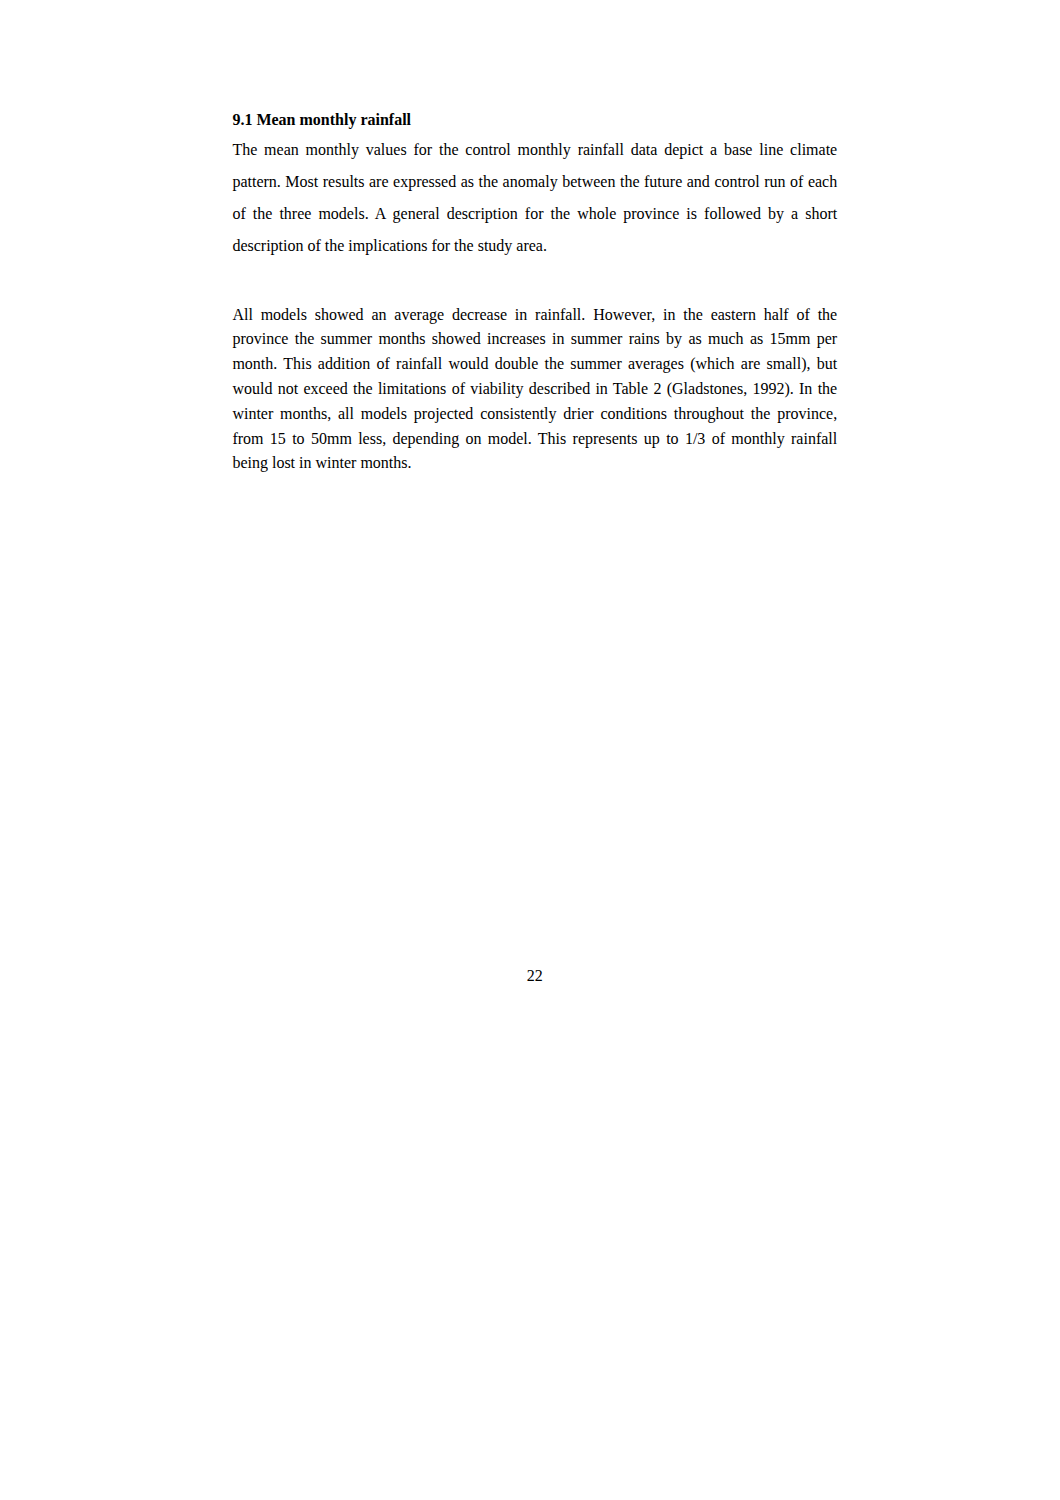9.1 Mean monthly rainfall
The mean monthly values for the control monthly rainfall data depict a base line climate pattern. Most results are expressed as the anomaly between the future and control run of each of the three models. A general description for the whole province is followed by a short description of the implications for the study area.
All models showed an average decrease in rainfall. However, in the eastern half of the province the summer months showed increases in summer rains by as much as 15mm per month. This addition of rainfall would double the summer averages (which are small), but would not exceed the limitations of viability described in Table 2 (Gladstones, 1992). In the winter months, all models projected consistently drier conditions throughout the province, from 15 to 50mm less, depending on model. This represents up to 1/3 of monthly rainfall being lost in winter months.
22